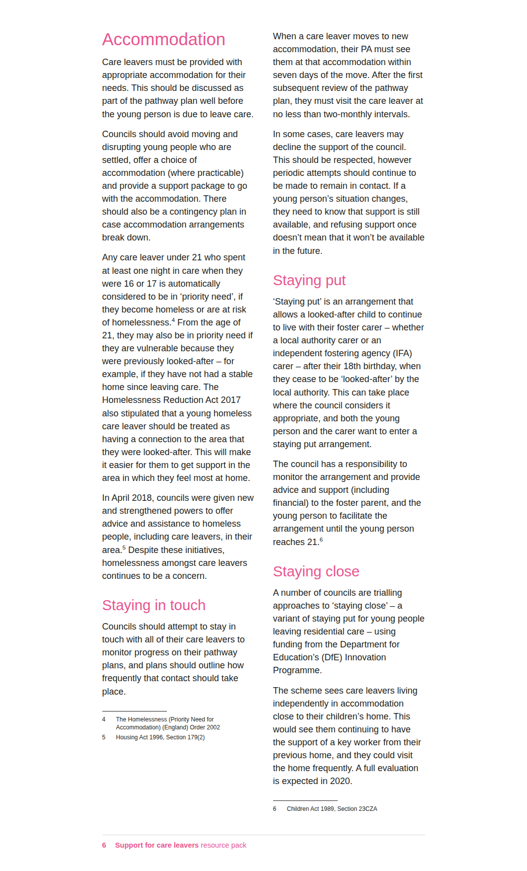Accommodation
Care leavers must be provided with appropriate accommodation for their needs. This should be discussed as part of the pathway plan well before the young person is due to leave care.
Councils should avoid moving and disrupting young people who are settled, offer a choice of accommodation (where practicable) and provide a support package to go with the accommodation. There should also be a contingency plan in case accommodation arrangements break down.
Any care leaver under 21 who spent at least one night in care when they were 16 or 17 is automatically considered to be in ‘priority need’, if they become homeless or are at risk of homelessness.4 From the age of 21, they may also be in priority need if they are vulnerable because they were previously looked-after – for example, if they have not had a stable home since leaving care. The Homelessness Reduction Act 2017 also stipulated that a young homeless care leaver should be treated as having a connection to the area that they were looked-after. This will make it easier for them to get support in the area in which they feel most at home.
In April 2018, councils were given new and strengthened powers to offer advice and assistance to homeless people, including care leavers, in their area.5 Despite these initiatives, homelessness amongst care leavers continues to be a concern.
Staying in touch
Councils should attempt to stay in touch with all of their care leavers to monitor progress on their pathway plans, and plans should outline how frequently that contact should take place.
| 4 | The Homelessness (Priority Need for Accommodation) (England) Order 2002 |
| 5 | Housing Act 1996, Section 179(2) |
When a care leaver moves to new accommodation, their PA must see them at that accommodation within seven days of the move. After the first subsequent review of the pathway plan, they must visit the care leaver at no less than two-monthly intervals.
In some cases, care leavers may decline the support of the council. This should be respected, however periodic attempts should continue to be made to remain in contact. If a young person’s situation changes, they need to know that support is still available, and refusing support once doesn’t mean that it won’t be available in the future.
Staying put
‘Staying put’ is an arrangement that allows a looked-after child to continue to live with their foster carer – whether a local authority carer or an independent fostering agency (IFA) carer – after their 18th birthday, when they cease to be ‘looked-after’ by the local authority. This can take place where the council considers it appropriate, and both the young person and the carer want to enter a staying put arrangement.
The council has a responsibility to monitor the arrangement and provide advice and support (including financial) to the foster parent, and the young person to facilitate the arrangement until the young person reaches 21.6
Staying close
A number of councils are trialling approaches to ‘staying close’ – a variant of staying put for young people leaving residential care – using funding from the Department for Education’s (DfE) Innovation Programme.
The scheme sees care leavers living independently in accommodation close to their children’s home. This would see them continuing to have the support of a key worker from their previous home, and they could visit the home frequently. A full evaluation is expected in 2020.
| 6 | Children Act 1989, Section 23CZA |
6 Support for care leavers resource pack